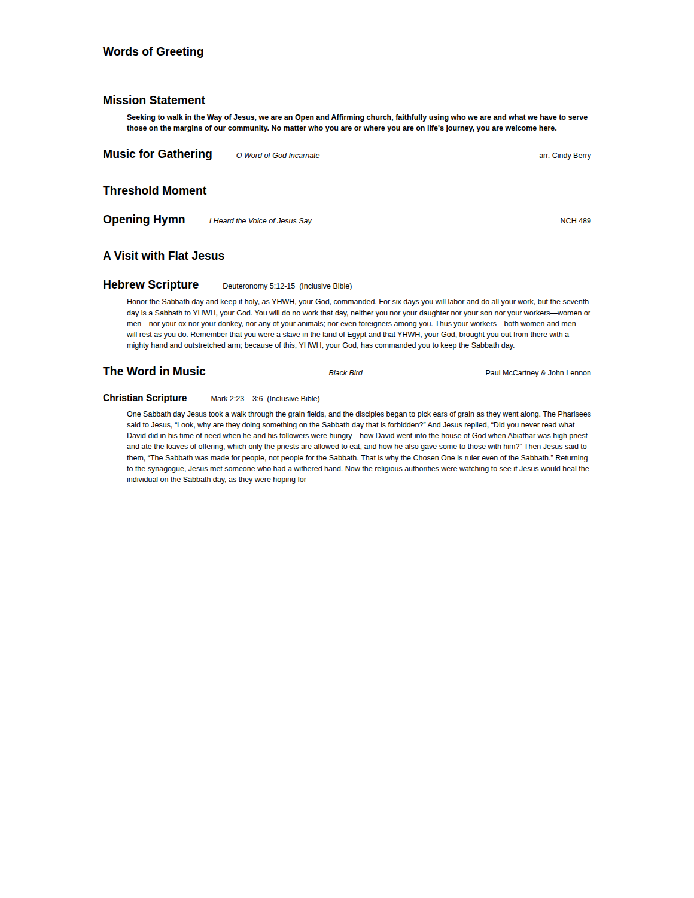Words of Greeting
Mission Statement
Seeking to walk in the Way of Jesus, we are an Open and Affirming church, faithfully using who we are and what we have to serve those on the margins of our community. No matter who you are or where you are on life's journey, you are welcome here.
Music for Gathering O Word of God Incarnate arr. Cindy Berry
Threshold Moment
Opening Hymn I Heard the Voice of Jesus Say NCH 489
A Visit with Flat Jesus
Hebrew Scripture Deuteronomy 5:12-15 (Inclusive Bible)
Honor the Sabbath day and keep it holy, as YHWH, your God, commanded. For six days you will labor and do all your work, but the seventh day is a Sabbath to YHWH, your God. You will do no work that day, neither you nor your daughter nor your son nor your workers—women or men—nor your ox nor your donkey, nor any of your animals; nor even foreigners among you. Thus your workers—both women and men—will rest as you do. Remember that you were a slave in the land of Egypt and that YHWH, your God, brought you out from there with a mighty hand and outstretched arm; because of this, YHWH, your God, has commanded you to keep the Sabbath day.
The Word in Music Black Bird Paul McCartney & John Lennon
Christian Scripture Mark 2:23 – 3:6 (Inclusive Bible)
One Sabbath day Jesus took a walk through the grain fields, and the disciples began to pick ears of grain as they went along. The Pharisees said to Jesus, “Look, why are they doing something on the Sabbath day that is forbidden?” And Jesus replied, “Did you never read what David did in his time of need when he and his followers were hungry—how David went into the house of God when Abiathar was high priest and ate the loaves of offering, which only the priests are allowed to eat, and how he also gave some to those with him?” Then Jesus said to them, “The Sabbath was made for people, not people for the Sabbath. That is why the Chosen One is ruler even of the Sabbath.” Returning to the synagogue, Jesus met someone who had a withered hand. Now the religious authorities were watching to see if Jesus would heal the individual on the Sabbath day, as they were hoping for